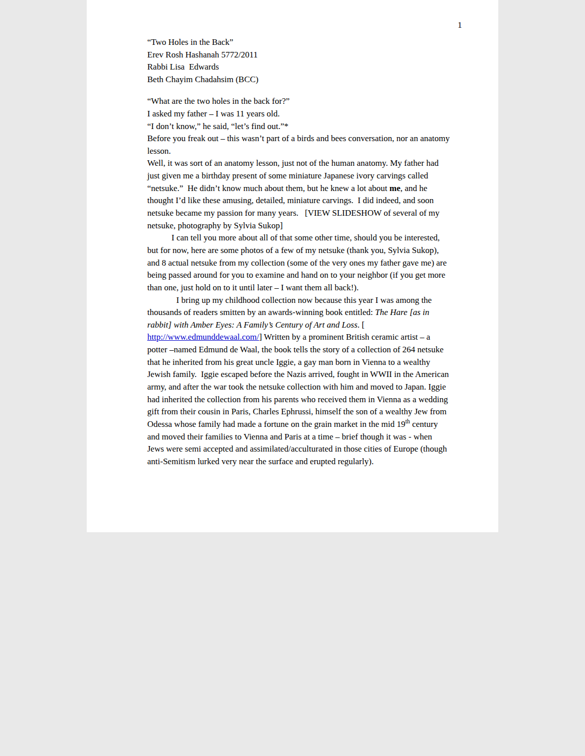1
“Two Holes in the Back”
Erev Rosh Hashanah 5772/2011
Rabbi Lisa Edwards
Beth Chayim Chadahsim (BCC)
“What are the two holes in the back for?”
I asked my father – I was 11 years old.
“I don’t know,” he said, “let’s find out.”*
Before you freak out – this wasn’t part of a birds and bees conversation, nor an anatomy lesson.
Well, it was sort of an anatomy lesson, just not of the human anatomy. My father had just given me a birthday present of some miniature Japanese ivory carvings called “netsuke.” He didn’t know much about them, but he knew a lot about me, and he thought I’d like these amusing, detailed, miniature carvings. I did indeed, and soon netsuke became my passion for many years. [VIEW SLIDESHOW of several of my netsuke, photography by Sylvia Sukop]
I can tell you more about all of that some other time, should you be interested, but for now, here are some photos of a few of my netsuke (thank you, Sylvia Sukop), and 8 actual netsuke from my collection (some of the very ones my father gave me) are being passed around for you to examine and hand on to your neighbor (if you get more than one, just hold on to it until later – I want them all back!).
I bring up my childhood collection now because this year I was among the thousands of readers smitten by an awards-winning book entitled: The Hare [as in rabbit] with Amber Eyes: A Family’s Century of Art and Loss. [ http://www.edmunddewaal.com/] Written by a prominent British ceramic artist – a potter –named Edmund de Waal, the book tells the story of a collection of 264 netsuke that he inherited from his great uncle Iggie, a gay man born in Vienna to a wealthy Jewish family. Iggie escaped before the Nazis arrived, fought in WWII in the American army, and after the war took the netsuke collection with him and moved to Japan. Iggie had inherited the collection from his parents who received them in Vienna as a wedding gift from their cousin in Paris, Charles Ephrussi, himself the son of a wealthy Jew from Odessa whose family had made a fortune on the grain market in the mid 19th century and moved their families to Vienna and Paris at a time – brief though it was - when Jews were semi accepted and assimilated/acculturated in those cities of Europe (though anti-Semitism lurked very near the surface and erupted regularly).